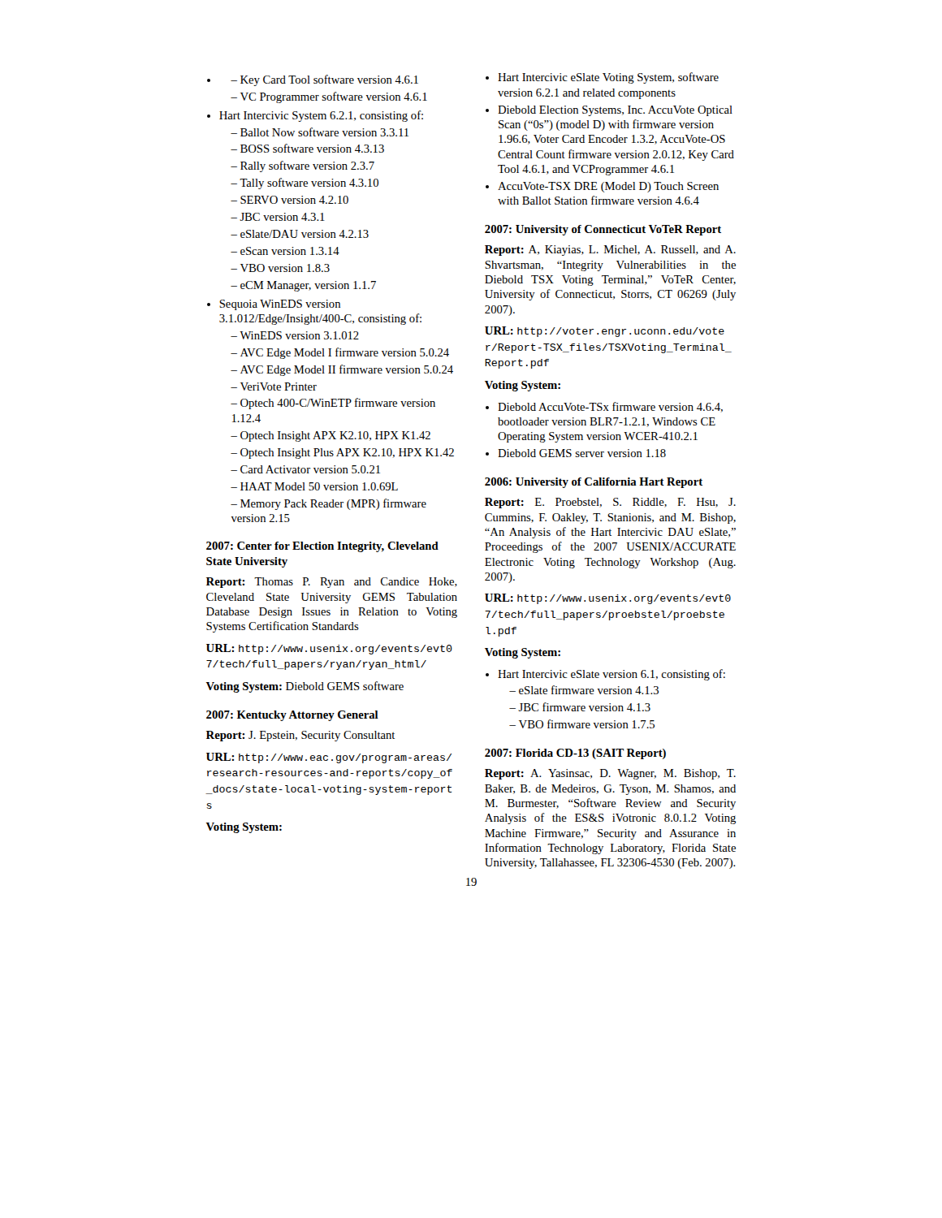Key Card Tool software version 4.6.1
VC Programmer software version 4.6.1
Hart Intercivic System 6.2.1, consisting of:
Ballot Now software version 3.3.11
BOSS software version 4.3.13
Rally software version 2.3.7
Tally software version 4.3.10
SERVO version 4.2.10
JBC version 4.3.1
eSlate/DAU version 4.2.13
eScan version 1.3.14
VBO version 1.8.3
eCM Manager, version 1.1.7
Sequoia WinEDS version 3.1.012/Edge/Insight/400-C, consisting of:
WinEDS version 3.1.012
AVC Edge Model I firmware version 5.0.24
AVC Edge Model II firmware version 5.0.24
VeriVote Printer
Optech 400-C/WinETP firmware version 1.12.4
Optech Insight APX K2.10, HPX K1.42
Optech Insight Plus APX K2.10, HPX K1.42
Card Activator version 5.0.21
HAAT Model 50 version 1.0.69L
Memory Pack Reader (MPR) firmware version 2.15
2007: Center for Election Integrity, Cleveland State University
Report: Thomas P. Ryan and Candice Hoke, Cleveland State University GEMS Tabulation Database Design Issues in Relation to Voting Systems Certification Standards
URL: http://www.usenix.org/events/evt07/tech/full_papers/ryan/ryan_html/
Voting System: Diebold GEMS software
2007: Kentucky Attorney General
Report: J. Epstein, Security Consultant
URL: http://www.eac.gov/program-areas/research-resources-and-reports/copy_of_docs/state-local-voting-system-reports
Voting System:
Hart Intercivic eSlate Voting System, software version 6.2.1 and related components
Diebold Election Systems, Inc. AccuVote Optical Scan (“0s”) (model D) with firmware version 1.96.6, Voter Card Encoder 1.3.2, AccuVote-OS Central Count firmware version 2.0.12, Key Card Tool 4.6.1, and VCProgrammer 4.6.1
AccuVote-TSX DRE (Model D) Touch Screen with Ballot Station firmware version 4.6.4
2007: University of Connecticut VoTeR Report
Report: A, Kiayias, L. Michel, A. Russell, and A. Shvartsman, “Integrity Vulnerabilities in the Diebold TSX Voting Terminal,” VoTeR Center, University of Connecticut, Storrs, CT 06269 (July 2007).
URL: http://voter.engr.uconn.edu/voter/Report-TSX_files/TSXVoting_Terminal_Report.pdf
Voting System:
Diebold AccuVote-TSx firmware version 4.6.4, bootloader version BLR7-1.2.1, Windows CE Operating System version WCER-410.2.1
Diebold GEMS server version 1.18
2006: University of California Hart Report
Report: E. Proebstel, S. Riddle, F. Hsu, J. Cummins, F. Oakley, T. Stanionis, and M. Bishop, “An Analysis of the Hart Intercivic DAU eSlate,” Proceedings of the 2007 USENIX/ACCURATE Electronic Voting Technology Workshop (Aug. 2007).
URL: http://www.usenix.org/events/evt07/tech/full_papers/proebstel/proebstel.pdf
Voting System:
Hart Intercivic eSlate version 6.1, consisting of:
eSlate firmware version 4.1.3
JBC firmware version 4.1.3
VBO firmware version 1.7.5
2007: Florida CD-13 (SAIT Report)
Report: A. Yasinsac, D. Wagner, M. Bishop, T. Baker, B. de Medeiros, G. Tyson, M. Shamos, and M. Burmester, “Software Review and Security Analysis of the ES&S iVotronic 8.0.1.2 Voting Machine Firmware,” Security and Assurance in Information Technology Laboratory, Florida State University, Tallahassee, FL 32306-4530 (Feb. 2007).
19